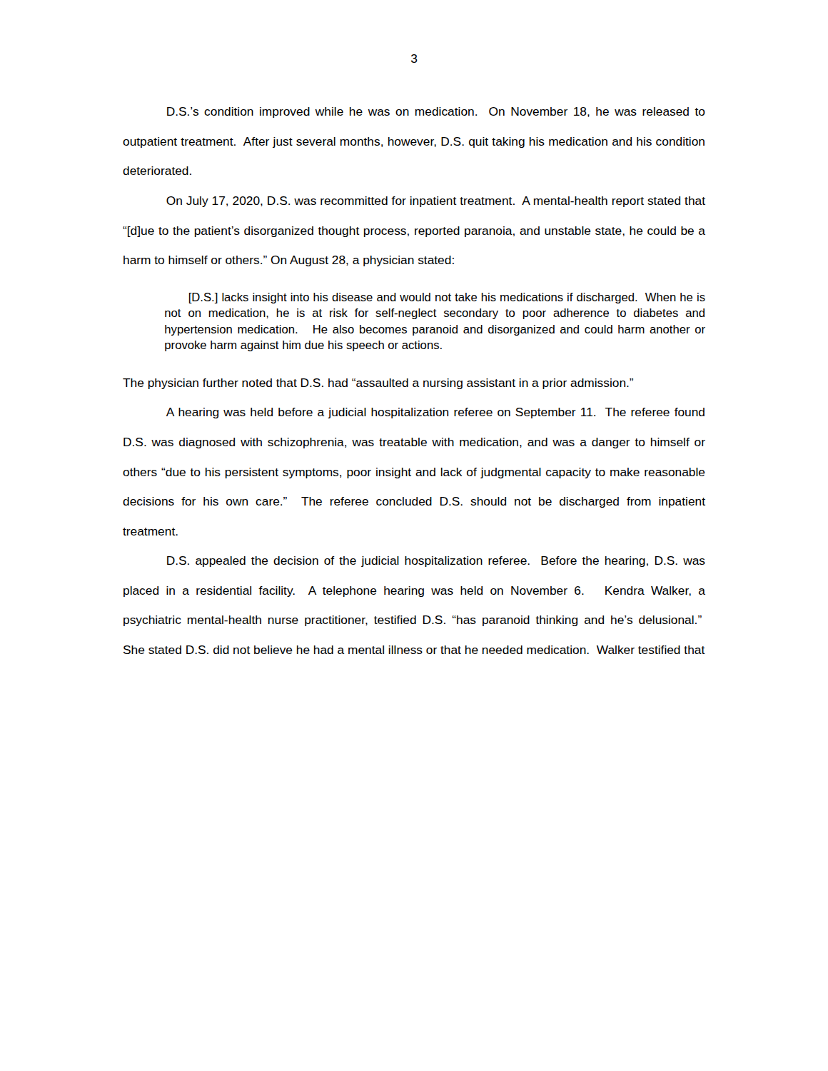3
D.S.’s condition improved while he was on medication. On November 18, he was released to outpatient treatment. After just several months, however, D.S. quit taking his medication and his condition deteriorated.
On July 17, 2020, D.S. was recommitted for inpatient treatment. A mental-health report stated that “[d]ue to the patient’s disorganized thought process, reported paranoia, and unstable state, he could be a harm to himself or others.” On August 28, a physician stated:
[D.S.] lacks insight into his disease and would not take his medications if discharged. When he is not on medication, he is at risk for self-neglect secondary to poor adherence to diabetes and hypertension medication. He also becomes paranoid and disorganized and could harm another or provoke harm against him due his speech or actions.
The physician further noted that D.S. had “assaulted a nursing assistant in a prior admission.”
A hearing was held before a judicial hospitalization referee on September 11. The referee found D.S. was diagnosed with schizophrenia, was treatable with medication, and was a danger to himself or others “due to his persistent symptoms, poor insight and lack of judgmental capacity to make reasonable decisions for his own care.” The referee concluded D.S. should not be discharged from inpatient treatment.
D.S. appealed the decision of the judicial hospitalization referee. Before the hearing, D.S. was placed in a residential facility. A telephone hearing was held on November 6. Kendra Walker, a psychiatric mental-health nurse practitioner, testified D.S. “has paranoid thinking and he’s delusional.” She stated D.S. did not believe he had a mental illness or that he needed medication. Walker testified that